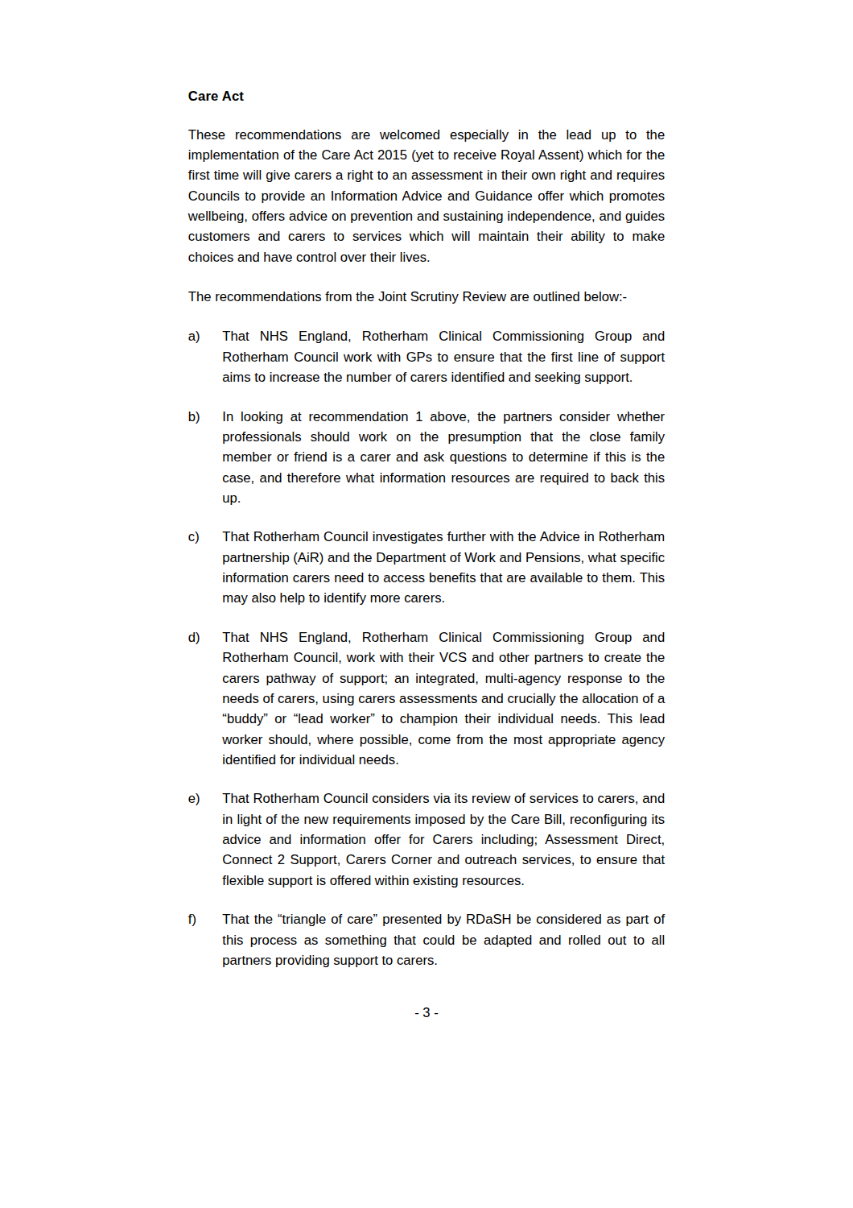Care Act
These recommendations are welcomed especially in the lead up to the implementation of the Care Act 2015 (yet to receive Royal Assent) which for the first time will give carers a right to an assessment in their own right and requires Councils to provide an Information Advice and Guidance offer which promotes wellbeing, offers advice on prevention and sustaining independence, and guides customers and carers to services which will maintain their ability to make choices and have control over their lives.
The recommendations from the Joint Scrutiny Review are outlined below:-
a) That NHS England, Rotherham Clinical Commissioning Group and Rotherham Council work with GPs to ensure that the first line of support aims to increase the number of carers identified and seeking support.
b) In looking at recommendation 1 above, the partners consider whether professionals should work on the presumption that the close family member or friend is a carer and ask questions to determine if this is the case, and therefore what information resources are required to back this up.
c) That Rotherham Council investigates further with the Advice in Rotherham partnership (AiR) and the Department of Work and Pensions, what specific information carers need to access benefits that are available to them. This may also help to identify more carers.
d) That NHS England, Rotherham Clinical Commissioning Group and Rotherham Council, work with their VCS and other partners to create the carers pathway of support; an integrated, multi-agency response to the needs of carers, using carers assessments and crucially the allocation of a “buddy” or “lead worker” to champion their individual needs. This lead worker should, where possible, come from the most appropriate agency identified for individual needs.
e) That Rotherham Council considers via its review of services to carers, and in light of the new requirements imposed by the Care Bill, reconfiguring its advice and information offer for Carers including; Assessment Direct, Connect 2 Support, Carers Corner and outreach services, to ensure that flexible support is offered within existing resources.
f) That the “triangle of care” presented by RDaSH be considered as part of this process as something that could be adapted and rolled out to all partners providing support to carers.
- 3 -